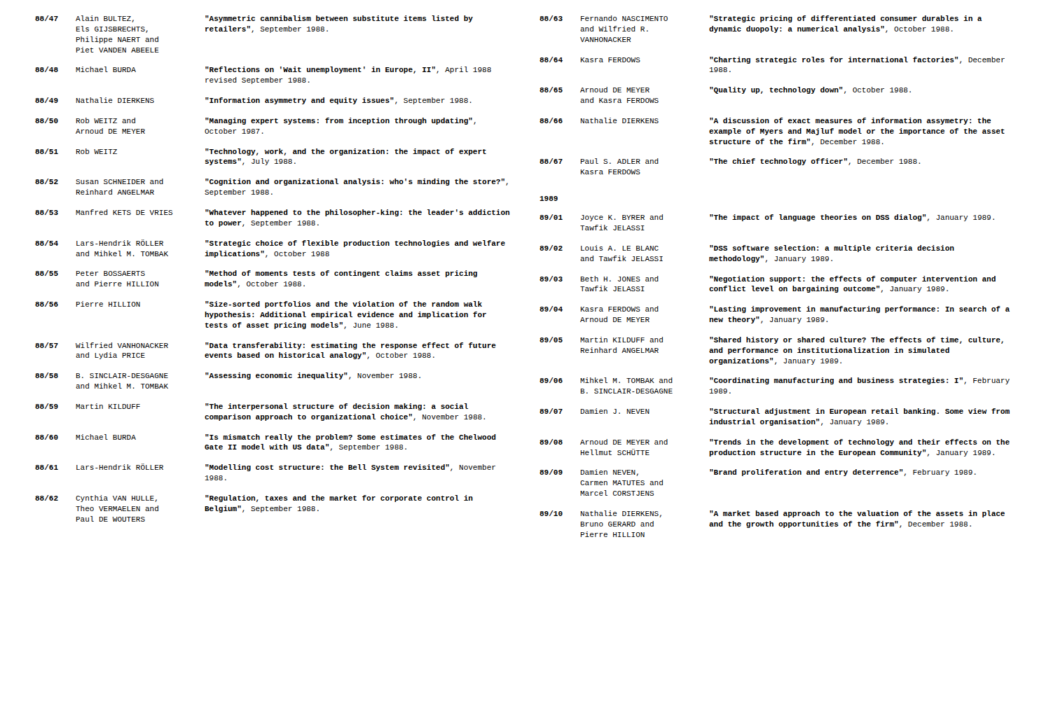| 88/47 | Alain BULTEZ, Els GIJSBRECHTS, Philippe NAERT and Piet VANDEN ABEELE | "Asymmetric cannibalism between substitute items listed by retailers" , September 1988. |
| 88/48 | Michael BURDA | "Reflections on 'Wait unemployment' in Europe, II" , April 1988 revised September 1988. |
| 88/49 | Nathalie DIERKENS | "Information asymmetry and equity issues" , September 1988. |
| 88/50 | Rob WEITZ and Arnoud DE MEYER | "Managing expert systems: from inception through updating" , October 1987. |
| 88/51 | Rob WEITZ | "Technology, work, and the organization: the impact of expert systems" , July 1988. |
| 88/52 | Susan SCHNEIDER and Reinhard ANGELMAR | "Cognition and organizational analysis: who's minding the store?" , September 1988. |
| 88/53 | Manfred KETS DE VRIES | "Whatever happened to the philosopher-king: the leader's addiction to power , September 1988. |
| 88/54 | Lars-Hendrik RÖLLER and Mihkel M. TOMBAK | "Strategic choice of flexible production technologies and welfare implications" , October 1988 |
| 88/55 | Peter BOSSAERTS and Pierre HILLION | "Method of moments tests of contingent claims asset pricing models" , October 1988. |
| 88/56 | Pierre HILLION | "Size-sorted portfolios and the violation of the random walk hypothesis: Additional empirical evidence and implication for tests of asset pricing models" , June 1988. |
| 88/57 | Wilfried VANHONACKER and Lydia PRICE | "Data transferability: estimating the response effect of future events based on historical analogy" , October 1988. |
| 88/58 | B. SINCLAIR-DESGAGNE and Mihkel M. TOMBAK | "Assessing economic inequality" , November 1988. |
| 88/59 | Martin KILDUFF | "The interpersonal structure of decision making: a social comparison approach to organizational choice" , November 1988. |
| 88/60 | Michael BURDA | "Is mismatch really the problem? Some estimates of the Chelwood Gate II model with US data" , September 1988. |
| 88/61 | Lars-Hendrik RÖLLER | "Modelling cost structure: the Bell System revisited" , November 1988. |
| 88/62 | Cynthia VAN HULLE, Theo VERMAELEN and Paul DE WOUTERS | "Regulation, taxes and the market for corporate control in Belgium" , September 1988. |
| 88/63 | Fernando NASCIMENTO and Wilfried R. VANHONACKER | "Strategic pricing of differentiated consumer durables in a dynamic duopoly: a numerical analysis" , October 1988. |
| 88/64 | Kasra FERDOWS | "Charting strategic roles for international factories" , December 1988. |
| 88/65 | Arnoud DE MEYER and Kasra FERDOWS | "Quality up, technology down" , October 1988. |
| 88/66 | Nathalie DIERKENS | "A discussion of exact measures of information assymetry: the example of Myers and Majluf model or the importance of the asset structure of the firm" , December 1988. |
| 88/67 | Paul S. ADLER and Kasra FERDOWS | "The chief technology officer" , December 1988. |
1989
| 89/01 | Joyce K. BYRER and Tawfik JELASSI | "The impact of language theories on DSS dialog" , January 1989. |
| 89/02 | Louis A. LE BLANC and Tawfik JELASSI | "DSS software selection: a multiple criteria decision methodology" , January 1989. |
| 89/03 | Beth H. JONES and Tawfik JELASSI | "Negotiation support: the effects of computer intervention and conflict level on bargaining outcome" , January 1989. |
| 89/04 | Kasra FERDOWS and Arnoud DE MEYER | "Lasting improvement in manufacturing performance: In search of a new theory" , January 1989. |
| 89/05 | Martin KILDUFF and Reinhard ANGELMAR | "Shared history or shared culture? The effects of time, culture, and performance on institutionalization in simulated organizations" , January 1989. |
| 89/06 | Mihkel M. TOMBAK and B. SINCLAIR-DESGAGNE | "Coordinating manufacturing and business strategies: I" , February 1989. |
| 89/07 | Damien J. NEVEN | "Structural adjustment in European retail banking. Some view from industrial organisation" , January 1989. |
| 89/08 | Arnoud DE MEYER and Hellmut SCHÜTTE | "Trends in the development of technology and their effects on the production structure in the European Community" , January 1989. |
| 89/09 | Damien NEVEN, Carmen MATUTES and Marcel CORSTJENS | "Brand proliferation and entry deterrence" , February 1989. |
| 89/10 | Nathalie DIERKENS, Bruno GERARD and Pierre HILLION | "A market based approach to the valuation of the assets in place and the growth opportunities of the firm" , December 1988. |